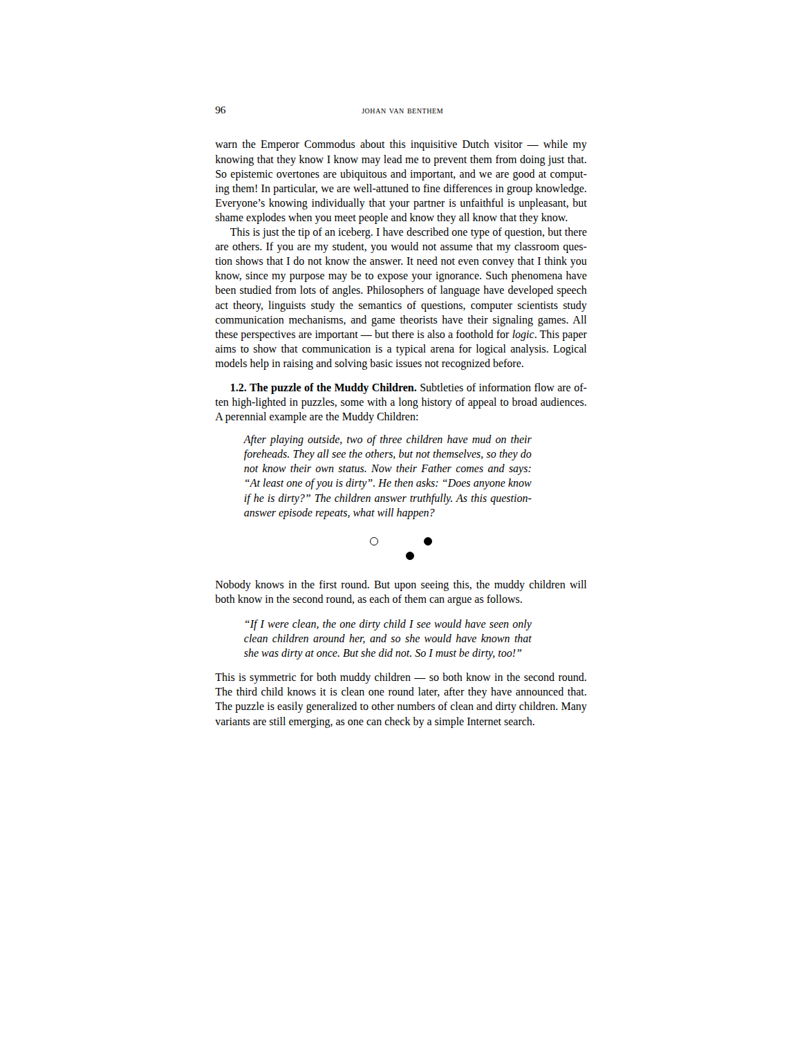96
johan van benthem
warn the Emperor Commodus about this inquisitive Dutch visitor — while my knowing that they know I know may lead me to prevent them from doing just that. So epistemic overtones are ubiquitous and important, and we are good at computing them! In particular, we are well-attuned to fine differences in group knowledge. Everyone’s knowing individually that your partner is unfaithful is unpleasant, but shame explodes when you meet people and know they all know that they know.
This is just the tip of an iceberg. I have described one type of question, but there are others. If you are my student, you would not assume that my classroom question shows that I do not know the answer. It need not even convey that I think you know, since my purpose may be to expose your ignorance. Such phenomena have been studied from lots of angles. Philosophers of language have developed speech act theory, linguists study the semantics of questions, computer scientists study communication mechanisms, and game theorists have their signaling games. All these perspectives are important — but there is also a foothold for logic. This paper aims to show that communication is a typical arena for logical analysis. Logical models help in raising and solving basic issues not recognized before.
1.2. The puzzle of the Muddy Children. Subtleties of information flow are often high-lighted in puzzles, some with a long history of appeal to broad audiences. A perennial example are the Muddy Children:
After playing outside, two of three children have mud on their foreheads. They all see the others, but not themselves, so they do not know their own status. Now their Father comes and says: “At least one of you is dirty”. He then asks: “Does anyone know if he is dirty?” The children answer truthfully. As this question-answer episode repeats, what will happen?
Nobody knows in the first round. But upon seeing this, the muddy children will both know in the second round, as each of them can argue as follows.
“If I were clean, the one dirty child I see would have seen only clean children around her, and so she would have known that she was dirty at once. But she did not. So I must be dirty, too!”
This is symmetric for both muddy children — so both know in the second round. The third child knows it is clean one round later, after they have announced that. The puzzle is easily generalized to other numbers of clean and dirty children. Many variants are still emerging, as one can check by a simple Internet search.